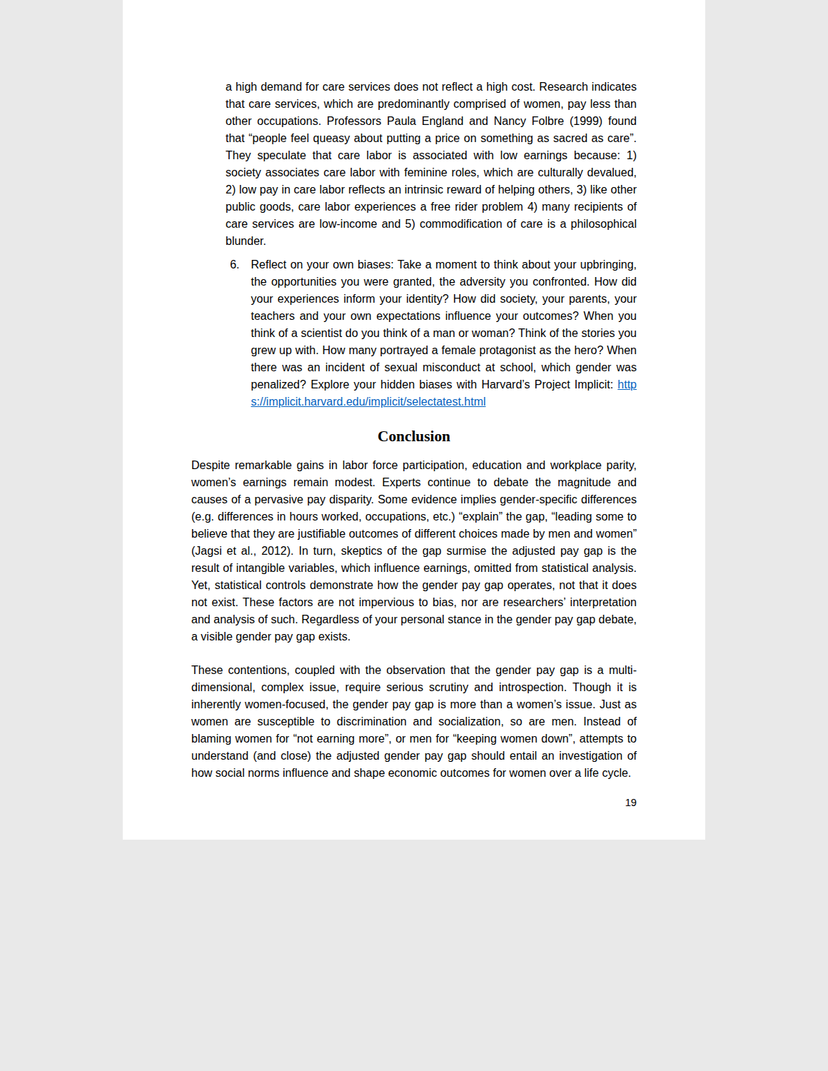a high demand for care services does not reflect a high cost. Research indicates that care services, which are predominantly comprised of women, pay less than other occupations. Professors Paula England and Nancy Folbre (1999) found that “people feel queasy about putting a price on something as sacred as care”. They speculate that care labor is associated with low earnings because: 1) society associates care labor with feminine roles, which are culturally devalued, 2) low pay in care labor reflects an intrinsic reward of helping others, 3) like other public goods, care labor experiences a free rider problem 4) many recipients of care services are low-income and 5) commodification of care is a philosophical blunder.
Reflect on your own biases: Take a moment to think about your upbringing, the opportunities you were granted, the adversity you confronted. How did your experiences inform your identity? How did society, your parents, your teachers and your own expectations influence your outcomes? When you think of a scientist do you think of a man or woman? Think of the stories you grew up with. How many portrayed a female protagonist as the hero? When there was an incident of sexual misconduct at school, which gender was penalized? Explore your hidden biases with Harvard’s Project Implicit: https://implicit.harvard.edu/implicit/selectatest.html
Conclusion
Despite remarkable gains in labor force participation, education and workplace parity, women’s earnings remain modest. Experts continue to debate the magnitude and causes of a pervasive pay disparity. Some evidence implies gender-specific differences (e.g. differences in hours worked, occupations, etc.) “explain” the gap, “leading some to believe that they are justifiable outcomes of different choices made by men and women” (Jagsi et al., 2012). In turn, skeptics of the gap surmise the adjusted pay gap is the result of intangible variables, which influence earnings, omitted from statistical analysis. Yet, statistical controls demonstrate how the gender pay gap operates, not that it does not exist. These factors are not impervious to bias, nor are researchers’ interpretation and analysis of such. Regardless of your personal stance in the gender pay gap debate, a visible gender pay gap exists.
These contentions, coupled with the observation that the gender pay gap is a multi-dimensional, complex issue, require serious scrutiny and introspection. Though it is inherently women-focused, the gender pay gap is more than a women’s issue. Just as women are susceptible to discrimination and socialization, so are men. Instead of blaming women for “not earning more”, or men for “keeping women down”, attempts to understand (and close) the adjusted gender pay gap should entail an investigation of how social norms influence and shape economic outcomes for women over a life cycle.
19